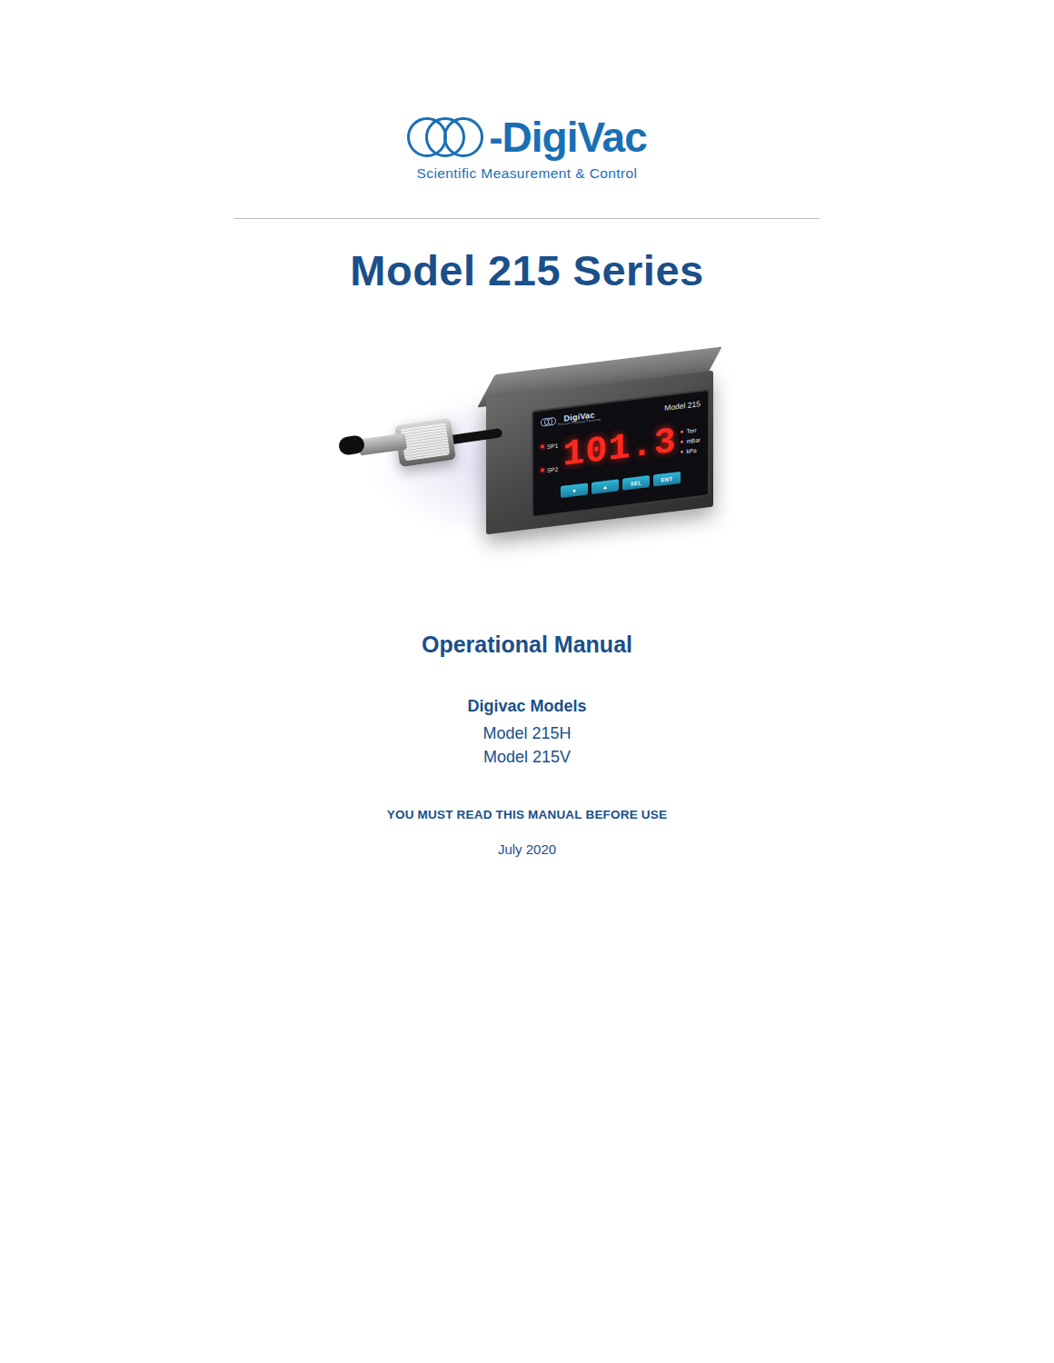-DigiVac
Scientific Measurement & Control
Model 215 Series
DigiVac
Precise Practical Personal
Model 215
SP1
SP2
101.3
Torr
mBar
kPa
▼
▲
SEL
ENT
Operational Manual
Digivac Models
Model 215H
Model 215V
YOU MUST READ THIS MANUAL BEFORE USE
July 2020